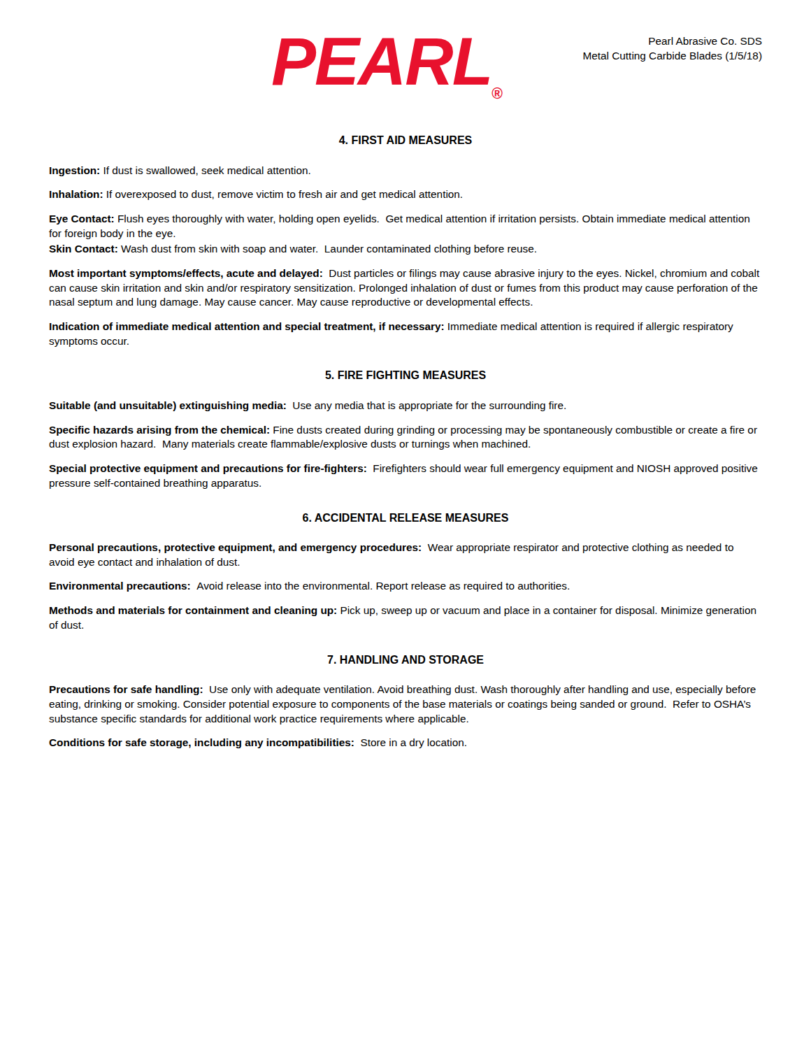PEARL®
Pearl Abrasive Co. SDS
Metal Cutting Carbide Blades (1/5/18)
4. FIRST AID MEASURES
Ingestion: If dust is swallowed, seek medical attention.
Inhalation: If overexposed to dust, remove victim to fresh air and get medical attention.
Eye Contact: Flush eyes thoroughly with water, holding open eyelids. Get medical attention if irritation persists. Obtain immediate medical attention for foreign body in the eye.
Skin Contact: Wash dust from skin with soap and water. Launder contaminated clothing before reuse.
Most important symptoms/effects, acute and delayed: Dust particles or filings may cause abrasive injury to the eyes. Nickel, chromium and cobalt can cause skin irritation and skin and/or respiratory sensitization. Prolonged inhalation of dust or fumes from this product may cause perforation of the nasal septum and lung damage. May cause cancer. May cause reproductive or developmental effects.
Indication of immediate medical attention and special treatment, if necessary: Immediate medical attention is required if allergic respiratory symptoms occur.
5. FIRE FIGHTING MEASURES
Suitable (and unsuitable) extinguishing media: Use any media that is appropriate for the surrounding fire.
Specific hazards arising from the chemical: Fine dusts created during grinding or processing may be spontaneously combustible or create a fire or dust explosion hazard. Many materials create flammable/explosive dusts or turnings when machined.
Special protective equipment and precautions for fire-fighters: Firefighters should wear full emergency equipment and NIOSH approved positive pressure self-contained breathing apparatus.
6. ACCIDENTAL RELEASE MEASURES
Personal precautions, protective equipment, and emergency procedures: Wear appropriate respirator and protective clothing as needed to avoid eye contact and inhalation of dust.
Environmental precautions: Avoid release into the environmental. Report release as required to authorities.
Methods and materials for containment and cleaning up: Pick up, sweep up or vacuum and place in a container for disposal. Minimize generation of dust.
7. HANDLING AND STORAGE
Precautions for safe handling: Use only with adequate ventilation. Avoid breathing dust. Wash thoroughly after handling and use, especially before eating, drinking or smoking. Consider potential exposure to components of the base materials or coatings being sanded or ground. Refer to OSHA’s substance specific standards for additional work practice requirements where applicable.
Conditions for safe storage, including any incompatibilities: Store in a dry location.